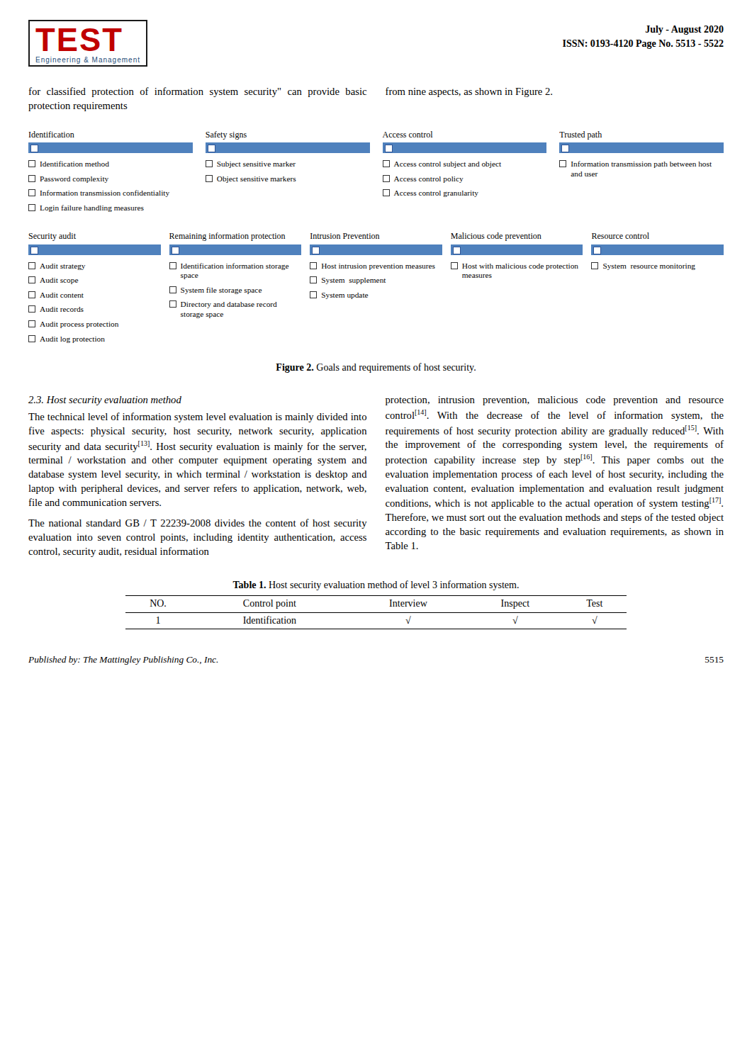TEST Engineering & Management
July - August 2020
ISSN: 0193-4120 Page No. 5513 - 5522
for classified protection of information system security" can provide basic protection requirements
from nine aspects, as shown in Figure 2.
Identification
Identification method
Password complexity
Information transmission confidentiality
Login failure handling measures
Safety signs
Subject sensitive marker
Object sensitive markers
Access control
Access control subject and object
Access control policy
Access control granularity
Trusted path
Information transmission path between host and user
Security audit
Audit strategy
Audit scope
Audit content
Audit records
Audit process protection
Audit log protection
Remaining information protection
Identification information storage space
System file storage space
Directory and database record storage space
Intrusion Prevention
Host intrusion prevention measures
System supplement
System update
Malicious code prevention
Host with malicious code protection measures
Resource control
System resource monitoring
Figure 2. Goals and requirements of host security.
2.3. Host security evaluation method
The technical level of information system level evaluation is mainly divided into five aspects: physical security, host security, network security, application security and data security[13]. Host security evaluation is mainly for the server, terminal / workstation and other computer equipment operating system and database system level security, in which terminal / workstation is desktop and laptop with peripheral devices, and server refers to application, network, web, file and communication servers.
The national standard GB / T 22239-2008 divides the content of host security evaluation into seven control points, including identity authentication, access control, security audit, residual information
protection, intrusion prevention, malicious code prevention and resource control[14]. With the decrease of the level of information system, the requirements of host security protection ability are gradually reduced[15]. With the improvement of the corresponding system level, the requirements of protection capability increase step by step[16]. This paper combs out the evaluation implementation process of each level of host security, including the evaluation content, evaluation implementation and evaluation result judgment conditions, which is not applicable to the actual operation of system testing[17]. Therefore, we must sort out the evaluation methods and steps of the tested object according to the basic requirements and evaluation requirements, as shown in Table 1.
Table 1. Host security evaluation method of level 3 information system.
| NO. | Control point | Interview | Inspect | Test |
| --- | --- | --- | --- | --- |
| 1 | Identification | √ | √ | √ |
Published by: The Mattingley Publishing Co., Inc.
5515